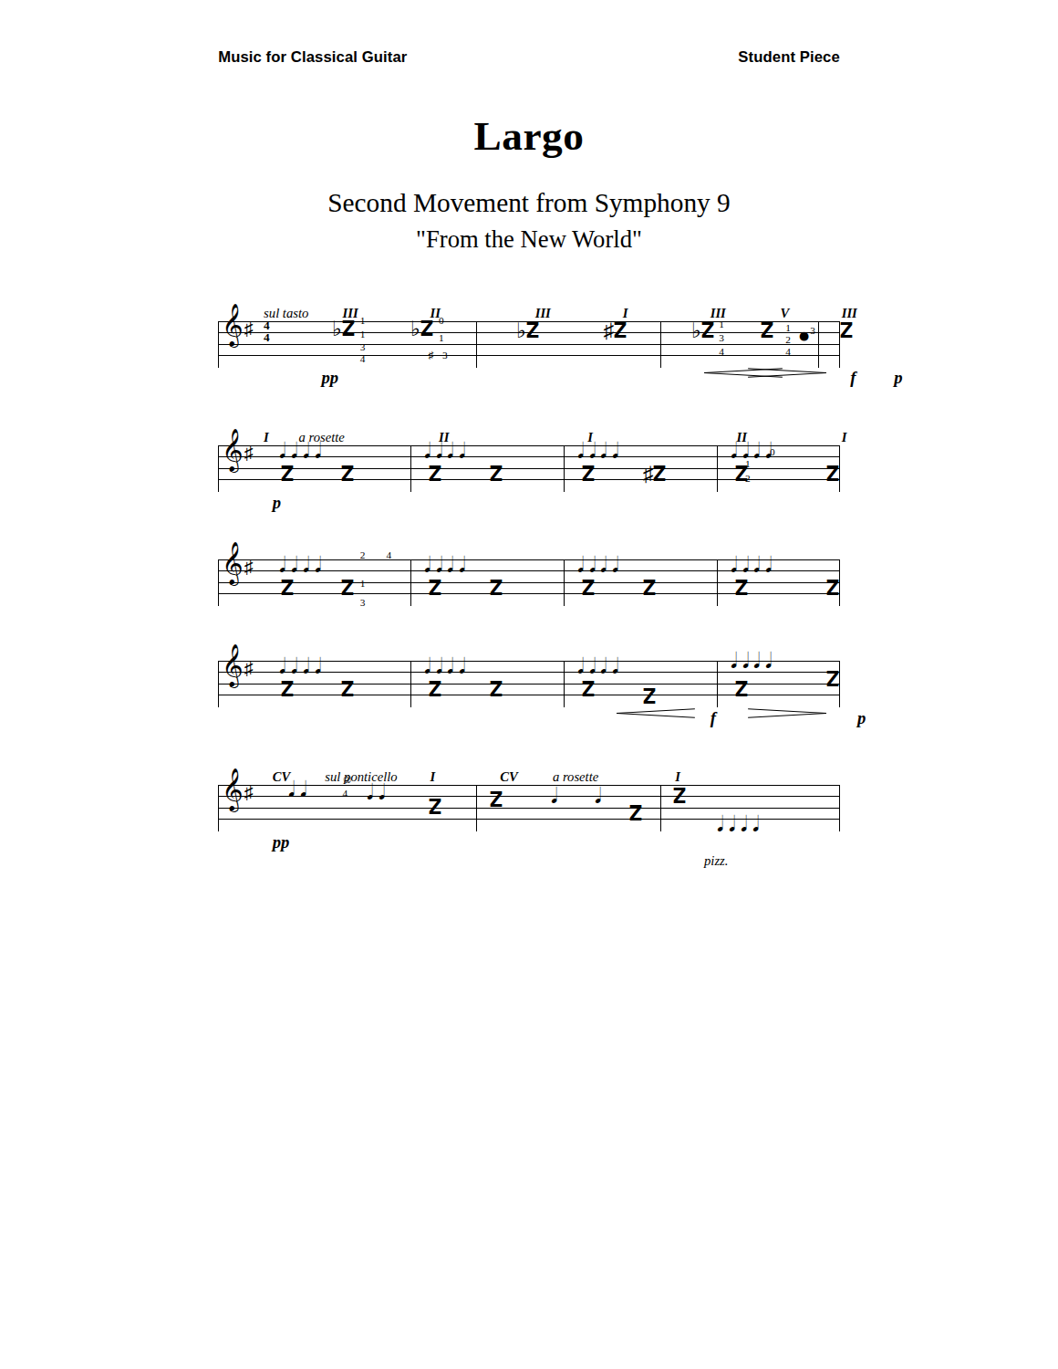Music for Classical Guitar
Student Piece
Largo
Second Movement from Symphony 9
"From the New World"
sul tasto III II III I III V III
𝄞 ♯ 44 ♭𝐙 1 1 3 4 ♭𝐙 0 1 ♯ 3 ♭𝐙 ♯𝐙 ♭𝐙 1 3 4 𝐙 1 2 4 ● 3 𝐙
pp f p
I a rosette II I II I
𝄞 ♯ 𝅘𝅥𝅘𝅥𝅘𝅥𝅘𝅥 𝅘𝅥𝅘𝅥𝅘𝅥𝅘𝅥 𝅘𝅥𝅘𝅥𝅘𝅥𝅘𝅥 𝅘𝅥𝅘𝅥𝅘𝅥𝅘𝅥 1 0 2 𝐙 𝐙 𝐙 𝐙 𝐙 ♯𝐙 𝐙 𝐙
p
𝄞 ♯ 𝅘𝅥𝅘𝅥𝅘𝅥𝅘𝅥 2 4 1 3 𝅘𝅥𝅘𝅥𝅘𝅥𝅘𝅥 𝅘𝅥𝅘𝅥𝅘𝅥𝅘𝅥 𝅘𝅥𝅘𝅥𝅘𝅥𝅘𝅥 𝐙 𝐙 𝐙 𝐙 𝐙 𝐙 𝐙 𝐙
𝄞 ♯ 𝅘𝅥𝅘𝅥𝅘𝅥𝅘𝅥 𝅘𝅥𝅘𝅥𝅘𝅥𝅘𝅥 𝅘𝅥𝅘𝅥𝅘𝅥𝅘𝅥 𝅘𝅥𝅘𝅥𝅘𝅥𝅘𝅥 𝐙 𝐙 𝐙 𝐙 𝐙 𝐙 𝐙 𝐙
f p
CV sul ponticello I CV a rosette I
𝄞 ♯ 𝅘𝅥𝅘𝅥 ② 4 𝅘𝅥𝅘𝅥 𝐙 𝐙 𝅘𝅥 𝅘𝅥 𝐙 𝐙 𝅘𝅥𝅘𝅥𝅘𝅥𝅘𝅥
pp pizz.
Largo, second movement from Symphony No. 9 "From the New World," arranged for classical guitar. Key signature: one sharp. Time signature: 4/4. Markings include sul tasto, a rosette, sul ponticello, pizzicato, position indications III, II, I, V, CV, and dynamics pp, p, f with crescendo and diminuendo hairpins.